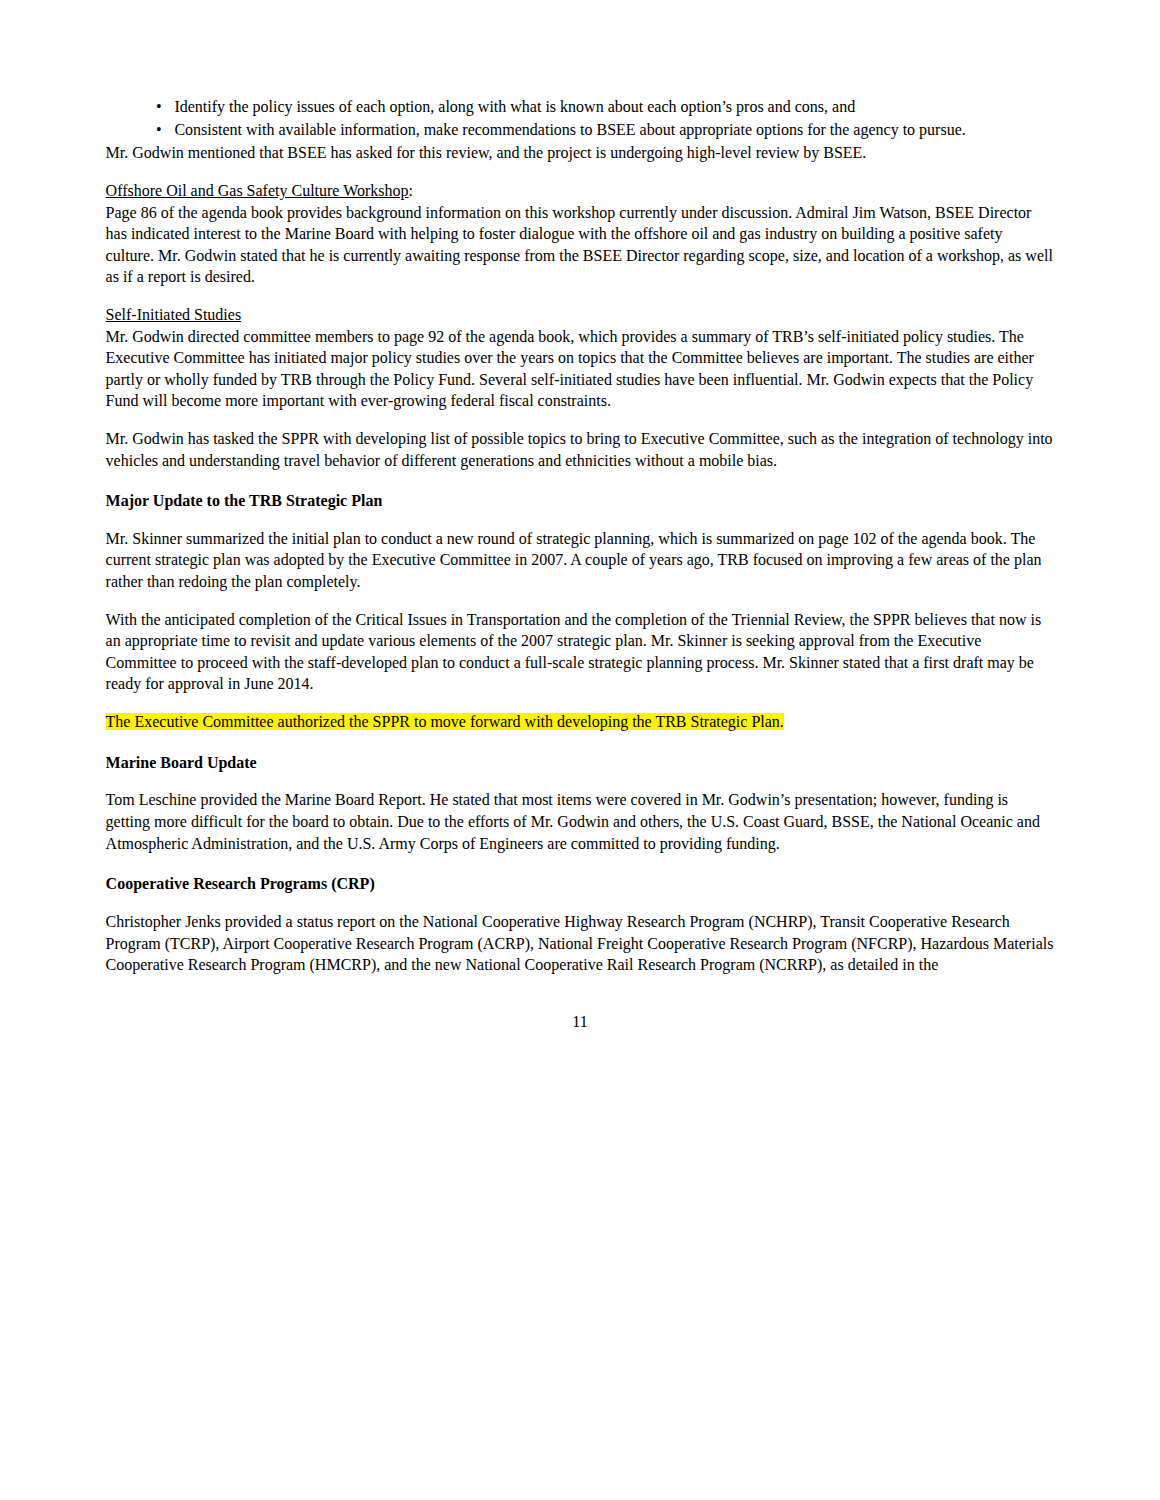Identify the policy issues of each option, along with what is known about each option’s pros and cons, and
Consistent with available information, make recommendations to BSEE about appropriate options for the agency to pursue.
Mr. Godwin mentioned that BSEE has asked for this review, and the project is undergoing high-level review by BSEE.
Offshore Oil and Gas Safety Culture Workshop:
Page 86 of the agenda book provides background information on this workshop currently under discussion. Admiral Jim Watson, BSEE Director has indicated interest to the Marine Board with helping to foster dialogue with the offshore oil and gas industry on building a positive safety culture. Mr. Godwin stated that he is currently awaiting response from the BSEE Director regarding scope, size, and location of a workshop, as well as if a report is desired.
Self-Initiated Studies
Mr. Godwin directed committee members to page 92 of the agenda book, which provides a summary of TRB’s self-initiated policy studies. The Executive Committee has initiated major policy studies over the years on topics that the Committee believes are important. The studies are either partly or wholly funded by TRB through the Policy Fund. Several self-initiated studies have been influential. Mr. Godwin expects that the Policy Fund will become more important with ever-growing federal fiscal constraints.
Mr. Godwin has tasked the SPPR with developing list of possible topics to bring to Executive Committee, such as the integration of technology into vehicles and understanding travel behavior of different generations and ethnicities without a mobile bias.
Major Update to the TRB Strategic Plan
Mr. Skinner summarized the initial plan to conduct a new round of strategic planning, which is summarized on page 102 of the agenda book. The current strategic plan was adopted by the Executive Committee in 2007. A couple of years ago, TRB focused on improving a few areas of the plan rather than redoing the plan completely.
With the anticipated completion of the Critical Issues in Transportation and the completion of the Triennial Review, the SPPR believes that now is an appropriate time to revisit and update various elements of the 2007 strategic plan. Mr. Skinner is seeking approval from the Executive Committee to proceed with the staff-developed plan to conduct a full-scale strategic planning process. Mr. Skinner stated that a first draft may be ready for approval in June 2014.
The Executive Committee authorized the SPPR to move forward with developing the TRB Strategic Plan.
Marine Board Update
Tom Leschine provided the Marine Board Report. He stated that most items were covered in Mr. Godwin’s presentation; however, funding is getting more difficult for the board to obtain. Due to the efforts of Mr. Godwin and others, the U.S. Coast Guard, BSSE, the National Oceanic and Atmospheric Administration, and the U.S. Army Corps of Engineers are committed to providing funding.
Cooperative Research Programs (CRP)
Christopher Jenks provided a status report on the National Cooperative Highway Research Program (NCHRP), Transit Cooperative Research Program (TCRP), Airport Cooperative Research Program (ACRP), National Freight Cooperative Research Program (NFCRP), Hazardous Materials Cooperative Research Program (HMCRP), and the new National Cooperative Rail Research Program (NCRRP), as detailed in the
11